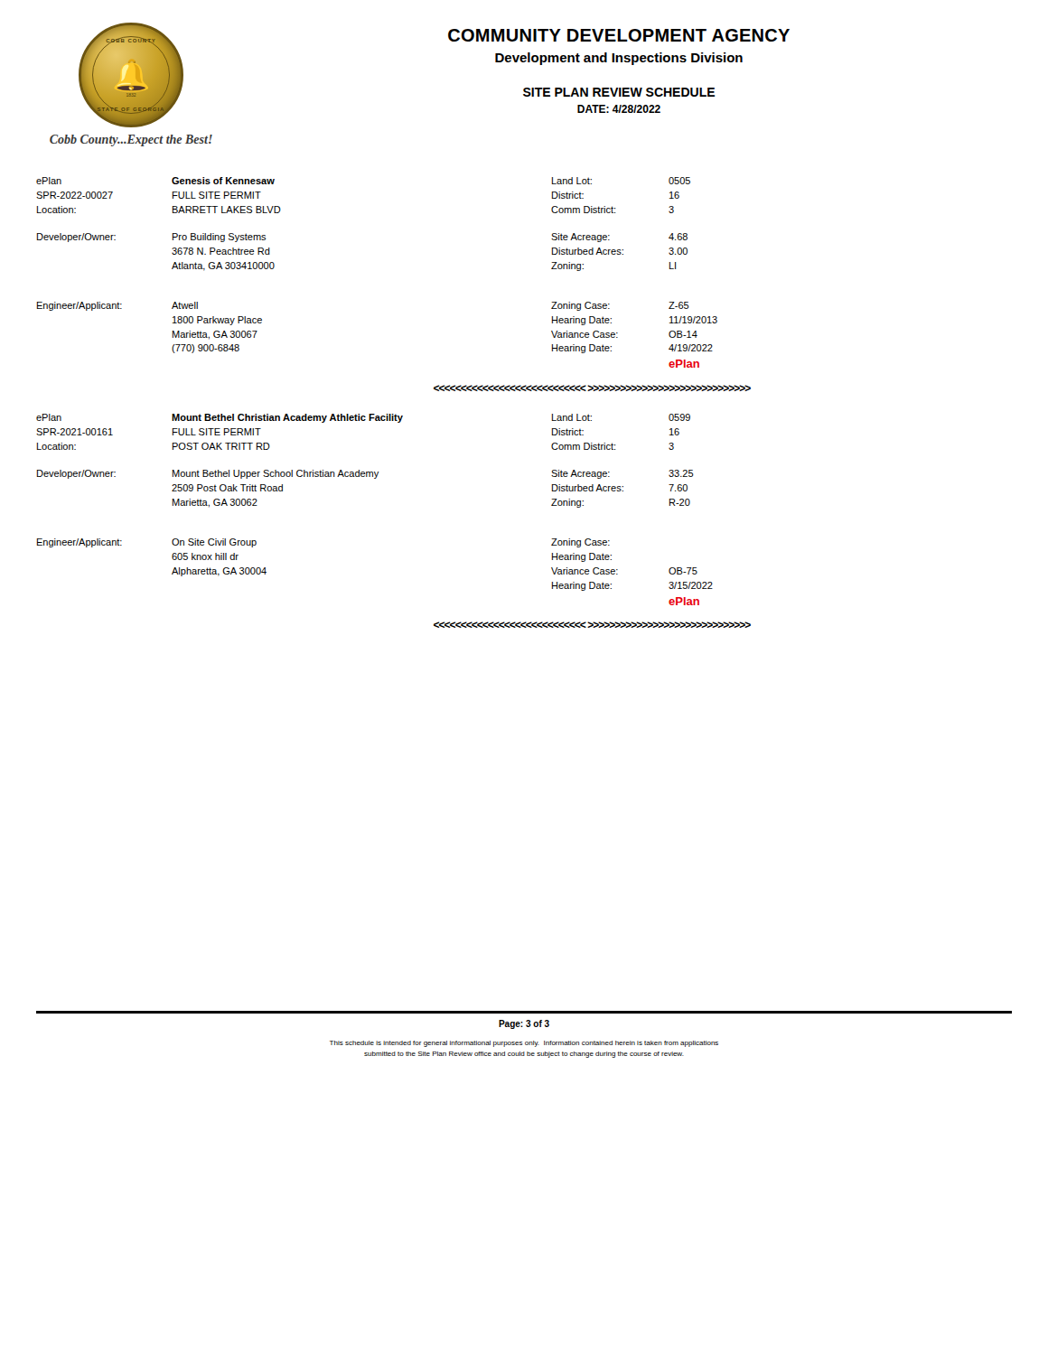COBB COUNTY
🔔
1832
STATE OF GEORGIA
Cobb County...Expect the Best!
COMMUNITY DEVELOPMENT AGENCY
Development and Inspections Division
SITE PLAN REVIEW SCHEDULE
DATE: 4/28/2022
| ePlan | Genesis of Kennesaw | Land Lot: | 0505 |
| SPR-2022-00027 | FULL SITE PERMIT | District: | 16 |
| Location: | BARRETT LAKES BLVD | Comm District: | 3 |
| Developer/Owner: | Pro Building Systems | Site Acreage: | 4.68 |
| | 3678 N. Peachtree Rd | Disturbed Acres: | 3.00 |
| | Atlanta, GA 303410000 | Zoning: | LI |
| Engineer/Applicant: | Atwell | Zoning Case: | Z-65 |
| | 1800 Parkway Place | Hearing Date: | 11/19/2013 |
| | Marietta, GA 30067 | Variance Case: | OB-14 |
| | (770) 900-6848 | Hearing Date: | 4/19/2022 |
| | | | ePlan |
<<<<<<<<<<<<<<<<<<<<<<<<<<<< >>>>>>>>>>>>>>>>>>>>>>>>>>>>>>
| ePlan | Mount Bethel Christian Academy Athletic Facility | Land Lot: | 0599 |
| SPR-2021-00161 | FULL SITE PERMIT | District: | 16 |
| Location: | POST OAK TRITT RD | Comm District: | 3 |
| Developer/Owner: | Mount Bethel Upper School Christian Academy | Site Acreage: | 33.25 |
| | 2509 Post Oak Tritt Road | Disturbed Acres: | 7.60 |
| | Marietta, GA 30062 | Zoning: | R-20 |
| Engineer/Applicant: | On Site Civil Group | Zoning Case: | |
| | 605 knox hill dr | Hearing Date: | |
| | Alpharetta, GA 30004 | Variance Case: | OB-75 |
| | | Hearing Date: | 3/15/2022 |
| | | | ePlan |
<<<<<<<<<<<<<<<<<<<<<<<<<<<< >>>>>>>>>>>>>>>>>>>>>>>>>>>>>>
Page: 3 of 3
This schedule is intended for general informational purposes only. Information contained herein is taken from applications
submitted to the Site Plan Review office and could be subject to change during the course of review.